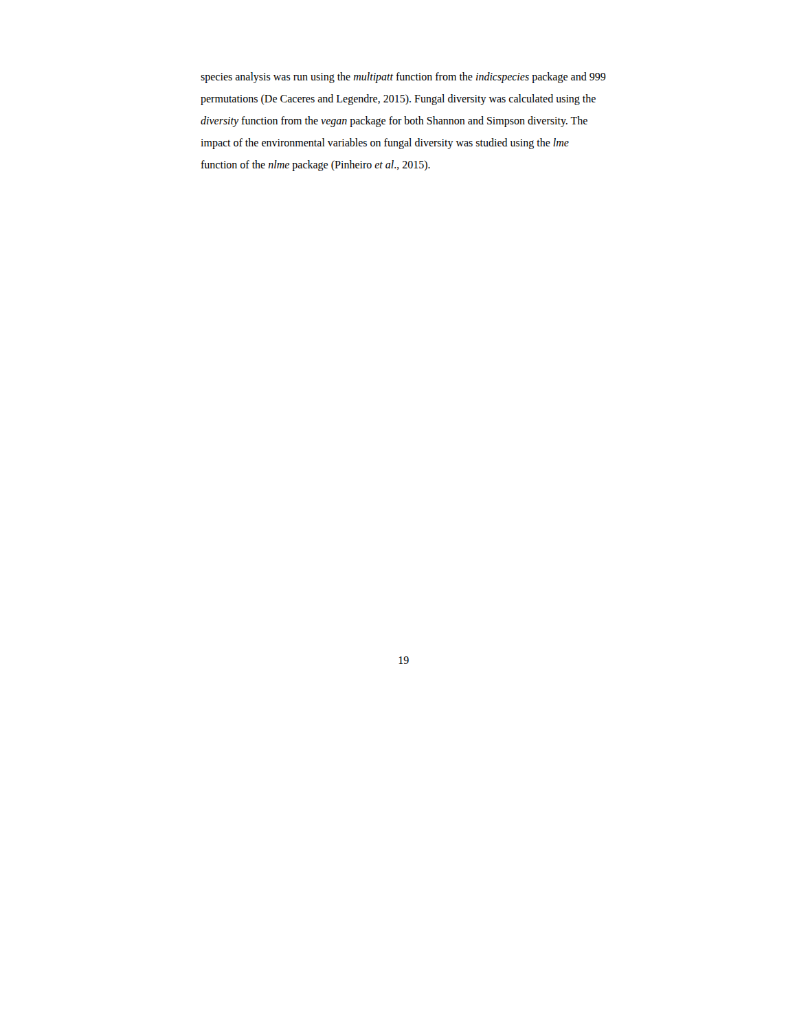species analysis was run using the multipatt function from the indicspecies package and 999 permutations (De Caceres and Legendre, 2015). Fungal diversity was calculated using the diversity function from the vegan package for both Shannon and Simpson diversity. The impact of the environmental variables on fungal diversity was studied using the lme function of the nlme package (Pinheiro et al., 2015).
19